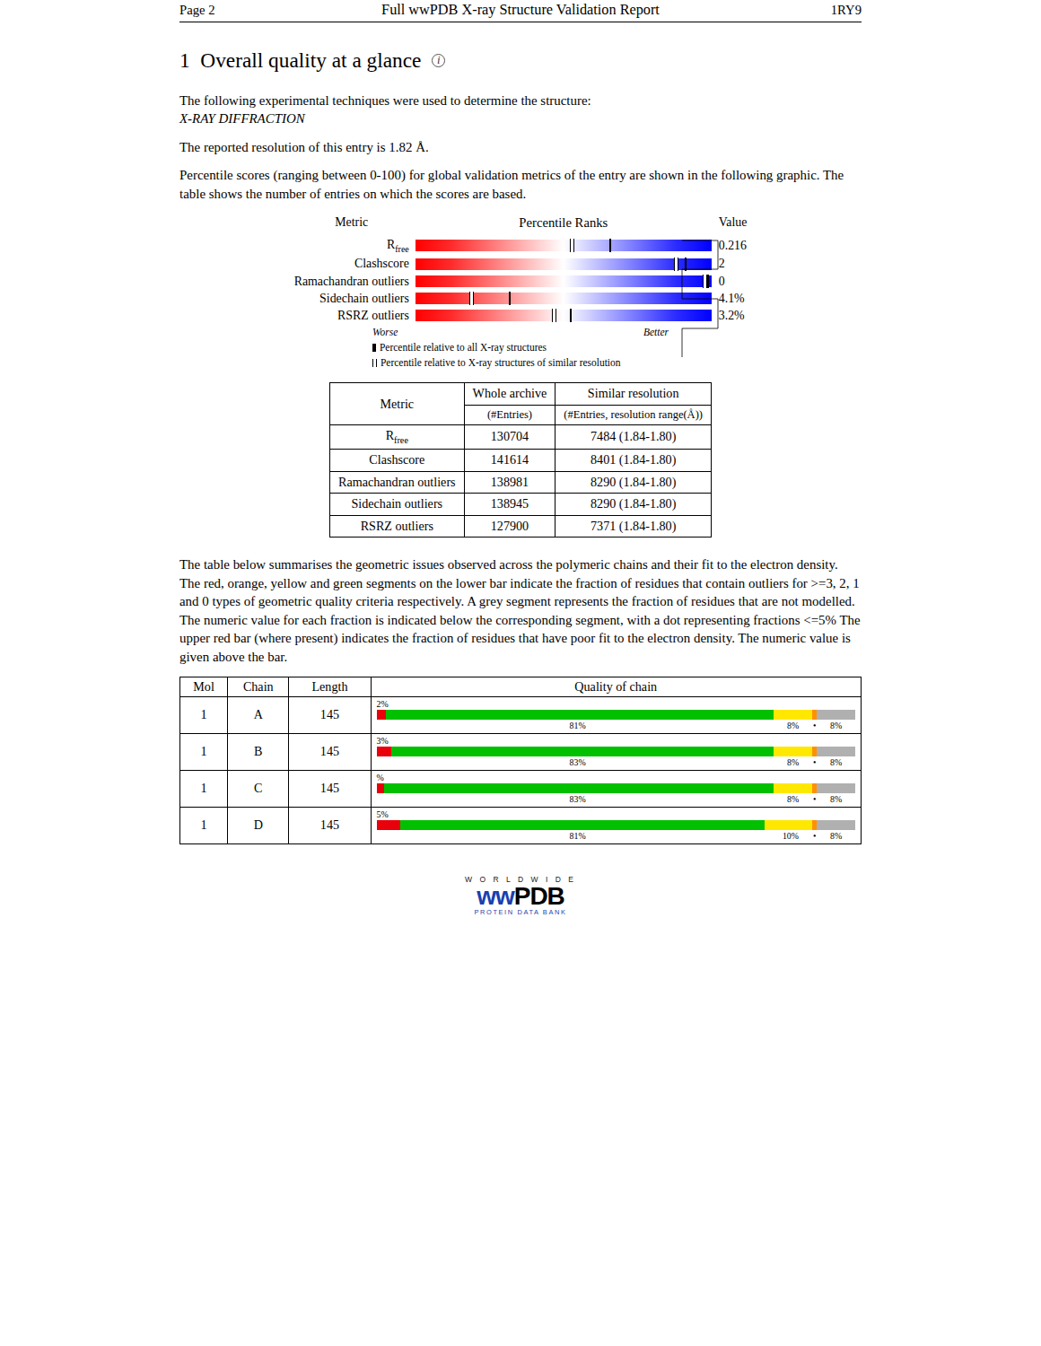Page 2
Full wwPDB X-ray Structure Validation Report
1RY9
1 Overall quality at a glance i
The following experimental techniques were used to determine the structure:
X-RAY DIFFRACTION
The reported resolution of this entry is 1.82 Å.
Percentile scores (ranging between 0-100) for global validation metrics of the entry are shown in the following graphic. The table shows the number of entries on which the scores are based.
| Metric | Percentile Ranks | Value |
| --- | --- | --- |
| R free | | 0.216 |
| Clashscore | | 2 |
| Ramachandran outliers | | 0 |
| Sidechain outliers | | 4.1% |
| RSRZ outliers | | 3.2% |
Worse Better
Percentile relative to all X-ray structures
Percentile relative to X-ray structures of similar resolution
| Metric | Whole archive | Similar resolution |
| --- | --- | --- |
| (#Entries) | (#Entries, resolution range(Å)) |
| R free | 130704 | 7484 (1.84-1.80) |
| Clashscore | 141614 | 8401 (1.84-1.80) |
| Ramachandran outliers | 138981 | 8290 (1.84-1.80) |
| Sidechain outliers | 138945 | 8290 (1.84-1.80) |
| RSRZ outliers | 127900 | 7371 (1.84-1.80) |
The table below summarises the geometric issues observed across the polymeric chains and their fit to the electron density. The red, orange, yellow and green segments on the lower bar indicate the fraction of residues that contain outliers for >=3, 2, 1 and 0 types of geometric quality criteria respectively. A grey segment represents the fraction of residues that are not modelled. The numeric value for each fraction is indicated below the corresponding segment, with a dot representing fractions <=5% The upper red bar (where present) indicates the fraction of residues that have poor fit to the electron density. The numeric value is given above the bar.
| Mol | Chain | Length | Quality of chain |
| --- | --- | --- | --- |
| 1 | A | 145 | 2% 81% 8% • 8% |
| 1 | B | 145 | 3% 83% 8% • 8% |
| 1 | C | 145 | % 83% 8% • 8% |
| 1 | D | 145 | 5% 81% 10% • 8% |
W O R L D W I D E
ww PDB
PROTEIN DATA BANK